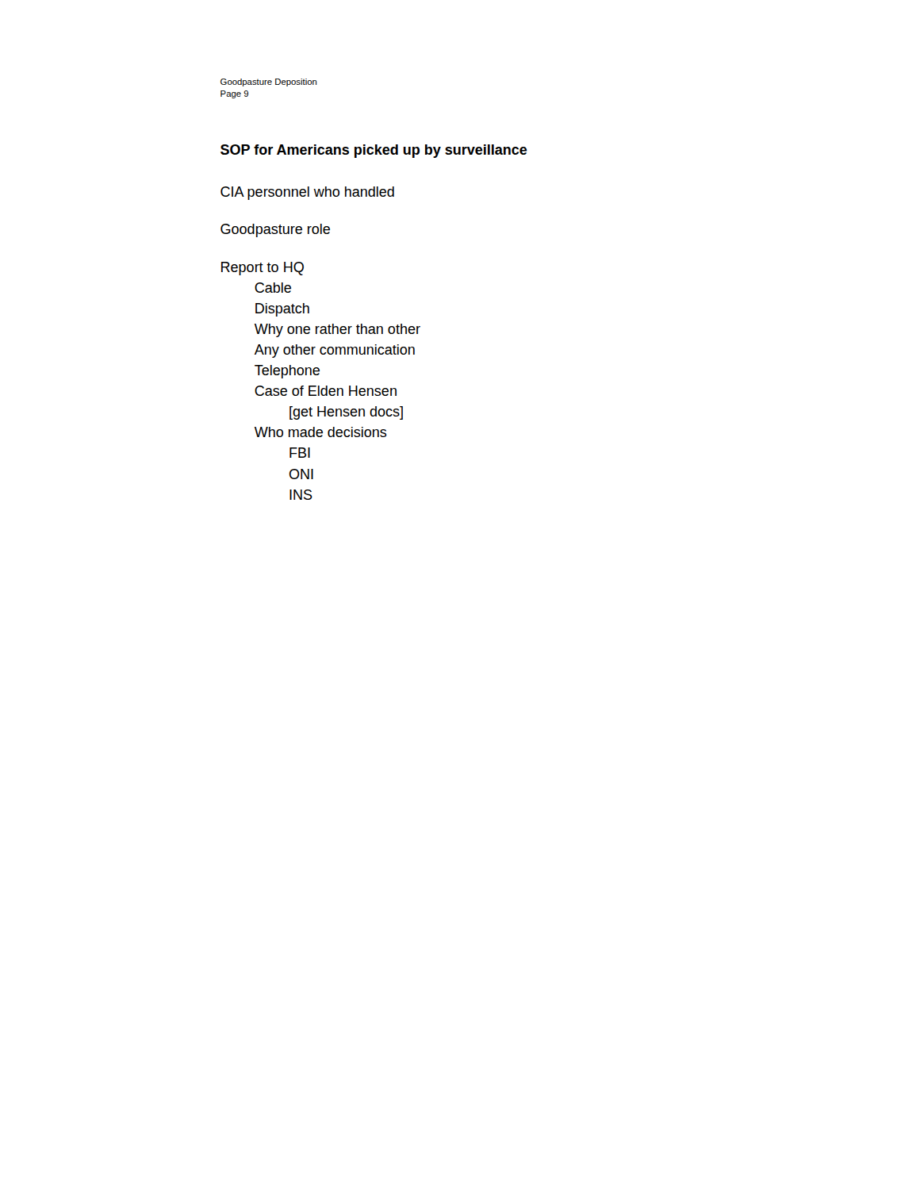Goodpasture Deposition
Page 9
SOP for Americans picked up by surveillance
CIA personnel who handled
Goodpasture role
Report to HQ
Cable
Dispatch
Why one rather than other
Any other communication
Telephone
Case of Elden Hensen
[get Hensen docs]
Who made decisions
FBI
ONI
INS